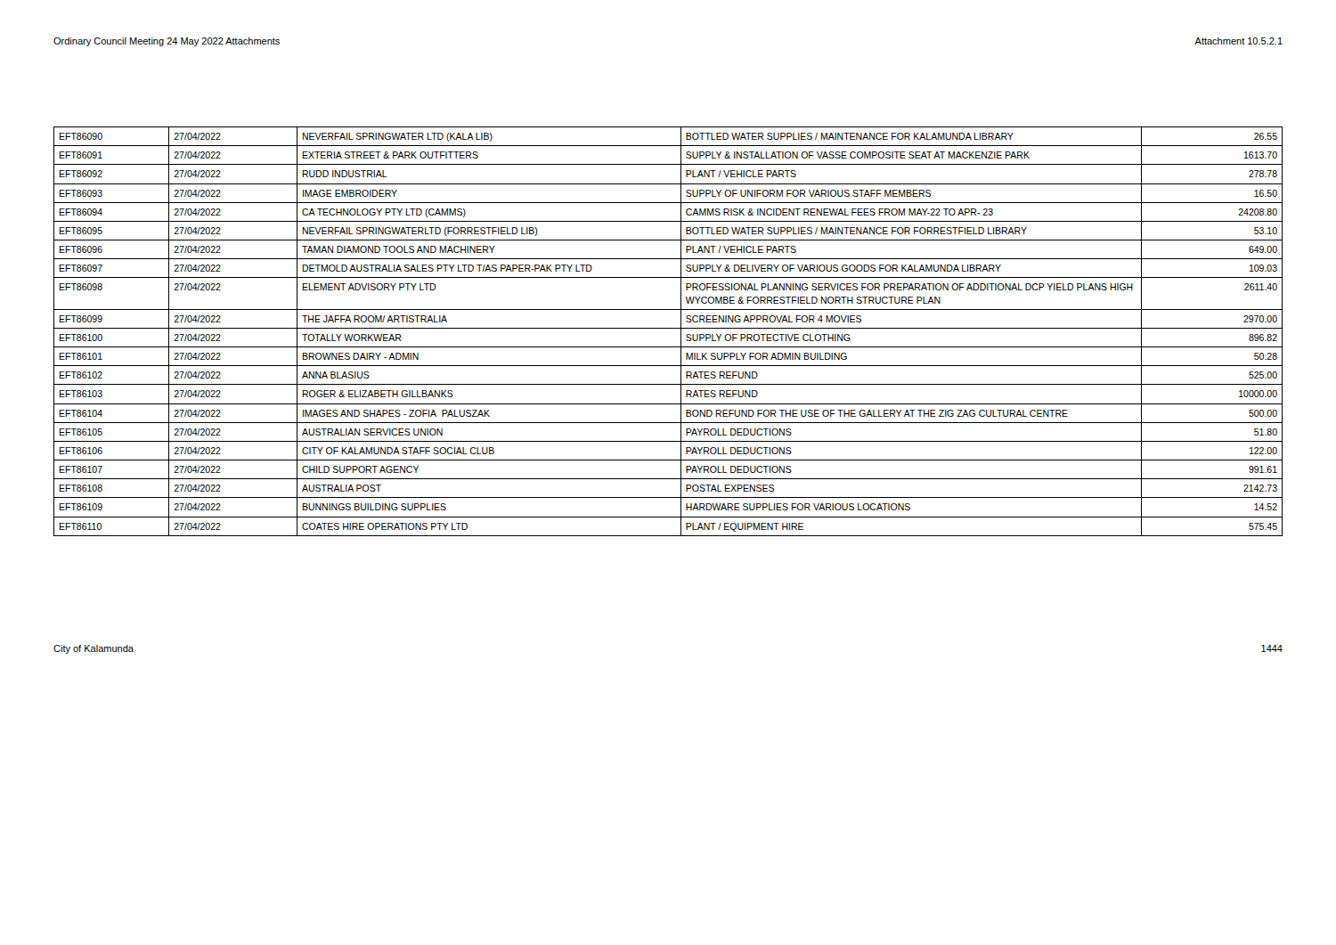Ordinary Council Meeting 24 May 2022 Attachments Attachment 10.5.2.1
| EFT86090 | 27/04/2022 | NEVERFAIL SPRINGWATER LTD (KALA LIB) | BOTTLED WATER SUPPLIES / MAINTENANCE FOR KALAMUNDA LIBRARY | 26.55 |
| EFT86091 | 27/04/2022 | EXTERIA STREET & PARK OUTFITTERS | SUPPLY & INSTALLATION OF VASSE COMPOSITE SEAT AT MACKENZIE PARK | 1613.70 |
| EFT86092 | 27/04/2022 | RUDD INDUSTRIAL | PLANT / VEHICLE PARTS | 278.78 |
| EFT86093 | 27/04/2022 | IMAGE EMBROIDERY | SUPPLY OF UNIFORM FOR VARIOUS STAFF MEMBERS | 16.50 |
| EFT86094 | 27/04/2022 | CA TECHNOLOGY PTY LTD (CAMMS) | CAMMS RISK & INCIDENT RENEWAL FEES FROM MAY-22 TO APR- 23 | 24208.80 |
| EFT86095 | 27/04/2022 | NEVERFAIL SPRINGWATERLTD (FORRESTFIELD LIB) | BOTTLED WATER SUPPLIES / MAINTENANCE FOR FORRESTFIELD LIBRARY | 53.10 |
| EFT86096 | 27/04/2022 | TAMAN DIAMOND TOOLS AND MACHINERY | PLANT / VEHICLE PARTS | 649.00 |
| EFT86097 | 27/04/2022 | DETMOLD AUSTRALIA SALES PTY LTD T/AS PAPER-PAK PTY LTD | SUPPLY & DELIVERY OF VARIOUS GOODS FOR KALAMUNDA LIBRARY | 109.03 |
| EFT86098 | 27/04/2022 | ELEMENT ADVISORY PTY LTD | PROFESSIONAL PLANNING SERVICES FOR PREPARATION OF ADDITIONAL DCP YIELD PLANS HIGH WYCOMBE & FORRESTFIELD NORTH STRUCTURE PLAN | 2611.40 |
| EFT86099 | 27/04/2022 | THE JAFFA ROOM/ ARTISTRALIA | SCREENING APPROVAL FOR 4 MOVIES | 2970.00 |
| EFT86100 | 27/04/2022 | TOTALLY WORKWEAR | SUPPLY OF PROTECTIVE CLOTHING | 896.82 |
| EFT86101 | 27/04/2022 | BROWNES DAIRY - ADMIN | MILK SUPPLY FOR ADMIN BUILDING | 50.28 |
| EFT86102 | 27/04/2022 | ANNA BLASIUS | RATES REFUND | 525.00 |
| EFT86103 | 27/04/2022 | ROGER & ELIZABETH GILLBANKS | RATES REFUND | 10000.00 |
| EFT86104 | 27/04/2022 | IMAGES AND SHAPES - ZOFIA PALUSZAK | BOND REFUND FOR THE USE OF THE GALLERY AT THE ZIG ZAG CULTURAL CENTRE | 500.00 |
| EFT86105 | 27/04/2022 | AUSTRALIAN SERVICES UNION | PAYROLL DEDUCTIONS | 51.80 |
| EFT86106 | 27/04/2022 | CITY OF KALAMUNDA STAFF SOCIAL CLUB | PAYROLL DEDUCTIONS | 122.00 |
| EFT86107 | 27/04/2022 | CHILD SUPPORT AGENCY | PAYROLL DEDUCTIONS | 991.61 |
| EFT86108 | 27/04/2022 | AUSTRALIA POST | POSTAL EXPENSES | 2142.73 |
| EFT86109 | 27/04/2022 | BUNNINGS BUILDING SUPPLIES | HARDWARE SUPPLIES FOR VARIOUS LOCATIONS | 14.52 |
| EFT86110 | 27/04/2022 | COATES HIRE OPERATIONS PTY LTD | PLANT / EQUIPMENT HIRE | 575.45 |
City of Kalamunda 1444